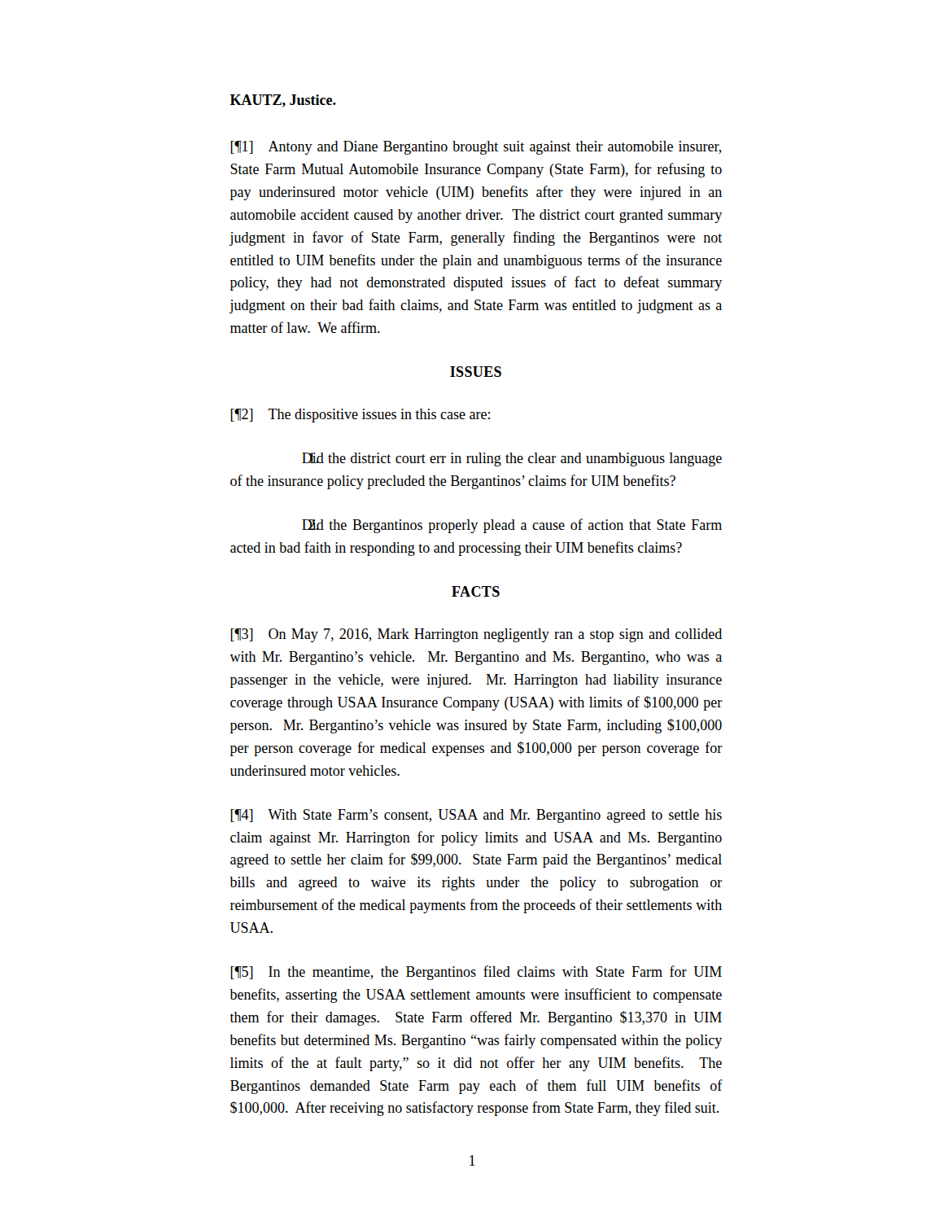KAUTZ, Justice.
[¶1] Antony and Diane Bergantino brought suit against their automobile insurer, State Farm Mutual Automobile Insurance Company (State Farm), for refusing to pay underinsured motor vehicle (UIM) benefits after they were injured in an automobile accident caused by another driver. The district court granted summary judgment in favor of State Farm, generally finding the Bergantinos were not entitled to UIM benefits under the plain and unambiguous terms of the insurance policy, they had not demonstrated disputed issues of fact to defeat summary judgment on their bad faith claims, and State Farm was entitled to judgment as a matter of law. We affirm.
ISSUES
[¶2] The dispositive issues in this case are:
1. Did the district court err in ruling the clear and unambiguous language of the insurance policy precluded the Bergantinos’ claims for UIM benefits?
2. Did the Bergantinos properly plead a cause of action that State Farm acted in bad faith in responding to and processing their UIM benefits claims?
FACTS
[¶3] On May 7, 2016, Mark Harrington negligently ran a stop sign and collided with Mr. Bergantino’s vehicle. Mr. Bergantino and Ms. Bergantino, who was a passenger in the vehicle, were injured. Mr. Harrington had liability insurance coverage through USAA Insurance Company (USAA) with limits of $100,000 per person. Mr. Bergantino’s vehicle was insured by State Farm, including $100,000 per person coverage for medical expenses and $100,000 per person coverage for underinsured motor vehicles.
[¶4] With State Farm’s consent, USAA and Mr. Bergantino agreed to settle his claim against Mr. Harrington for policy limits and USAA and Ms. Bergantino agreed to settle her claim for $99,000. State Farm paid the Bergantinos’ medical bills and agreed to waive its rights under the policy to subrogation or reimbursement of the medical payments from the proceeds of their settlements with USAA.
[¶5] In the meantime, the Bergantinos filed claims with State Farm for UIM benefits, asserting the USAA settlement amounts were insufficient to compensate them for their damages. State Farm offered Mr. Bergantino $13,370 in UIM benefits but determined Ms. Bergantino “was fairly compensated within the policy limits of the at fault party,” so it did not offer her any UIM benefits. The Bergantinos demanded State Farm pay each of them full UIM benefits of $100,000. After receiving no satisfactory response from State Farm, they filed suit.
1